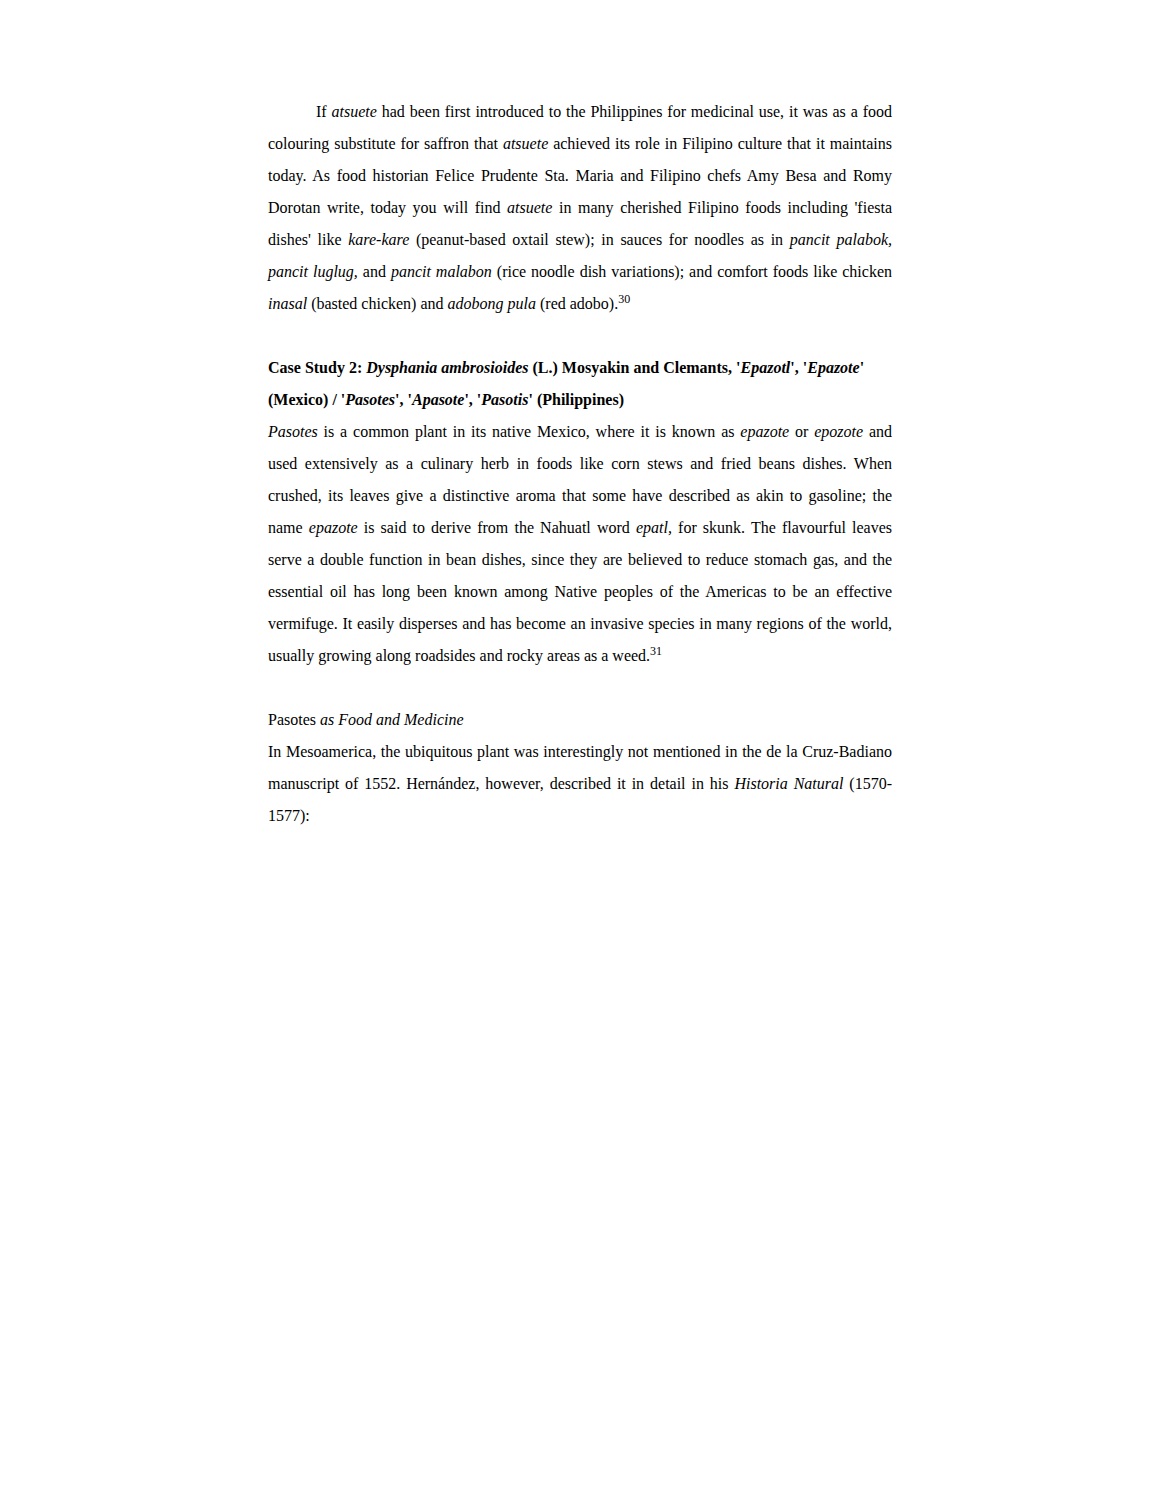If atsuete had been first introduced to the Philippines for medicinal use, it was as a food colouring substitute for saffron that atsuete achieved its role in Filipino culture that it maintains today. As food historian Felice Prudente Sta. Maria and Filipino chefs Amy Besa and Romy Dorotan write, today you will find atsuete in many cherished Filipino foods including 'fiesta dishes' like kare-kare (peanut-based oxtail stew); in sauces for noodles as in pancit palabok, pancit luglug, and pancit malabon (rice noodle dish variations); and comfort foods like chicken inasal (basted chicken) and adobong pula (red adobo).30
Case Study 2: Dysphania ambrosioides (L.) Mosyakin and Clemants, 'Epazotl', 'Epazote' (Mexico) / 'Pasotes', 'Apasote', 'Pasotis' (Philippines)
Pasotes is a common plant in its native Mexico, where it is known as epazote or epozote and used extensively as a culinary herb in foods like corn stews and fried beans dishes. When crushed, its leaves give a distinctive aroma that some have described as akin to gasoline; the name epazote is said to derive from the Nahuatl word epatl, for skunk. The flavourful leaves serve a double function in bean dishes, since they are believed to reduce stomach gas, and the essential oil has long been known among Native peoples of the Americas to be an effective vermifuge. It easily disperses and has become an invasive species in many regions of the world, usually growing along roadsides and rocky areas as a weed.31
Pasotes as Food and Medicine
In Mesoamerica, the ubiquitous plant was interestingly not mentioned in the de la Cruz-Badiano manuscript of 1552. Hernández, however, described it in detail in his Historia Natural (1570-1577):